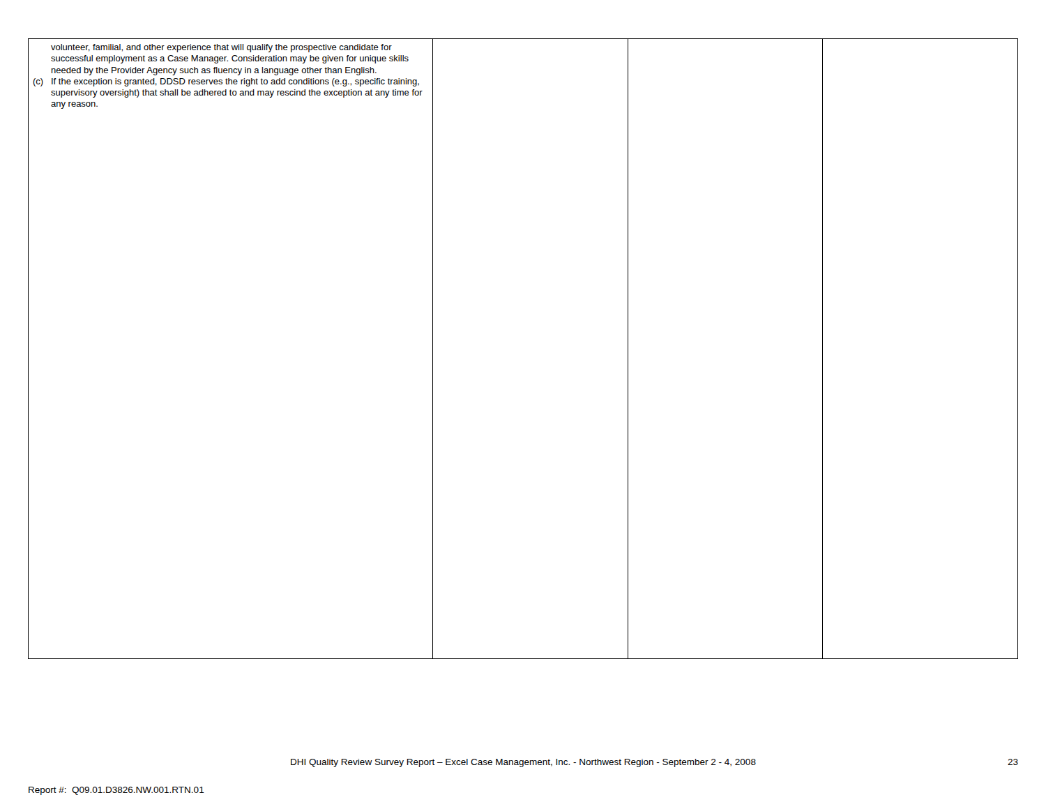| volunteer, familial, and other experience that will qualify the prospective candidate for successful employment as a Case Manager. Consideration may be given for unique skills needed by the Provider Agency such as fluency in a language other than English. (c) If the exception is granted, DDSD reserves the right to add conditions (e.g., specific training, supervisory oversight) that shall be adhered to and may rescind the exception at any time for any reason. | | | |
DHI Quality Review Survey Report – Excel Case Management, Inc. - Northwest Region - September 2 - 4, 2008 23
Report #: Q09.01.D3826.NW.001.RTN.01